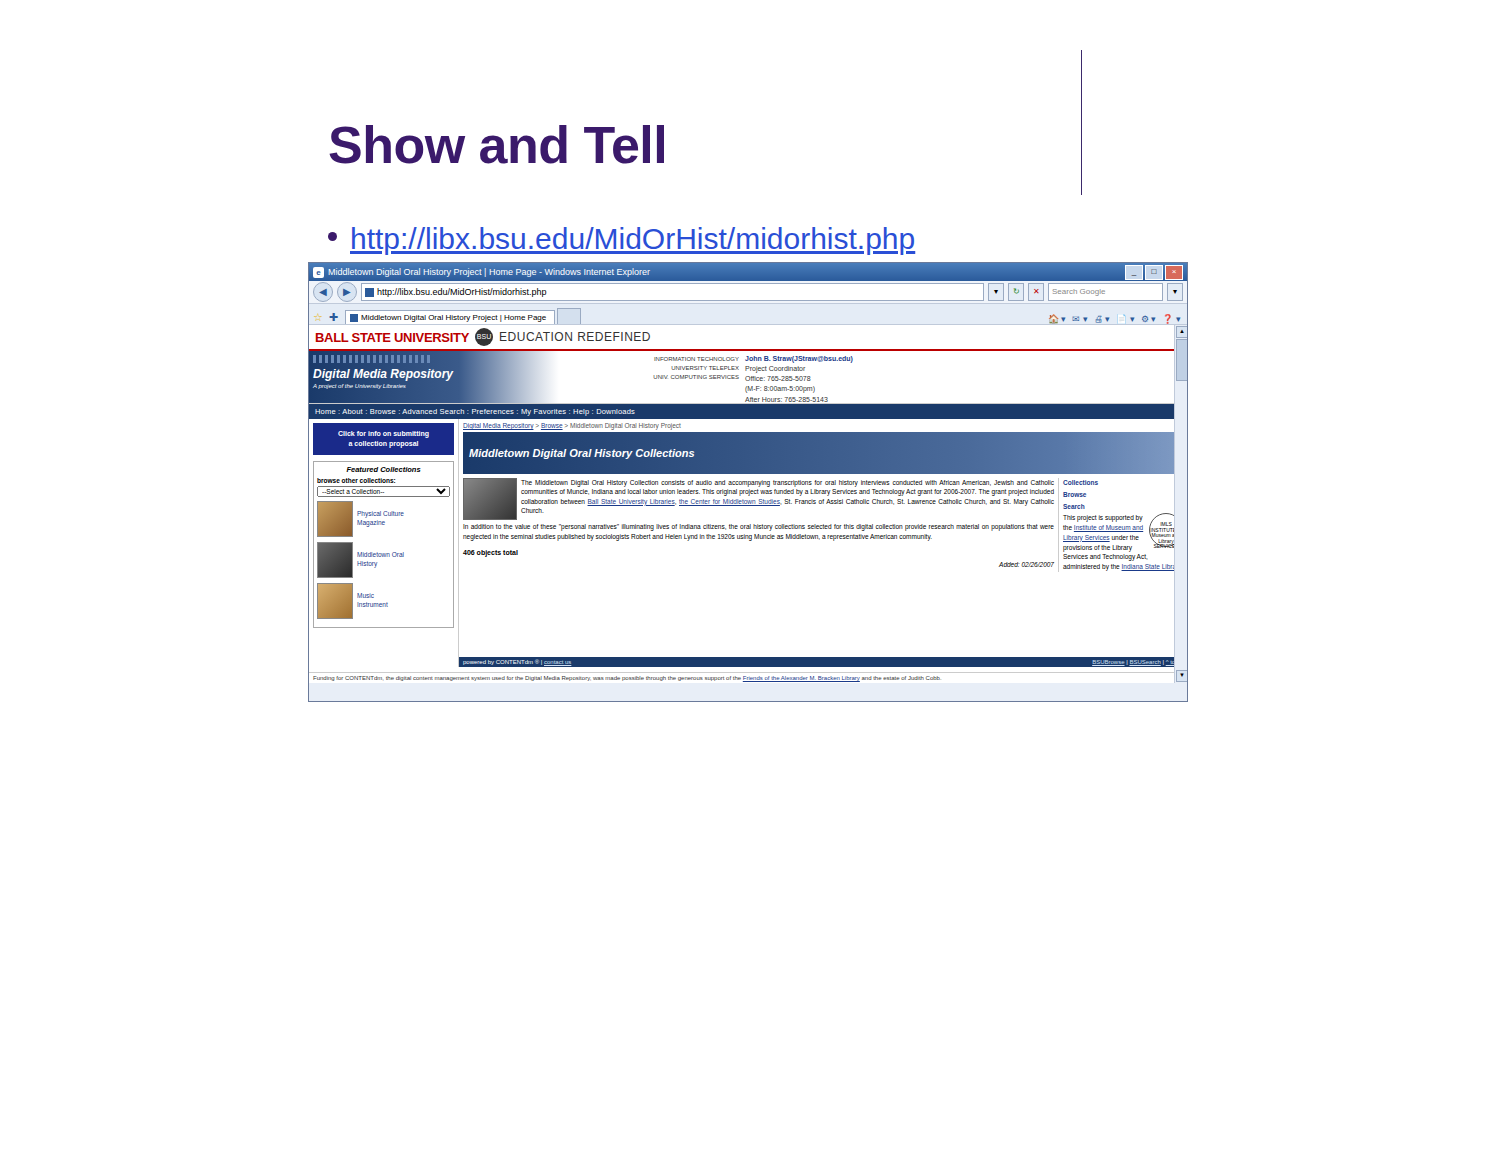Show and Tell
http://libx.bsu.edu/MidOrHist/midorhist.php
e Middletown Digital Oral History Project | Home Page - Windows Internet Explorer _□×
◀ ▶ http://libx.bsu.edu/MidOrHist/midorhist.php ▾ ↻ ✕ Search Google ▾
☆ ✚ Middletown Digital Oral History Project | Home Page 🏠 ▾✉ ▾🖨 ▾📄 ▾⚙ ▾❓ ▾
BALL STATE UNIVERSITY BSU EDUCATION REDEFINED
Digital Media Repository
A project of the University Libraries
INFORMATION TECHNOLOGY
UNIVERSITY TELEPLEX
UNIV. COMPUTING SERVICES
John B. Straw(JStraw@bsu.edu)
Project Coordinator
Office: 765-285-5078
(M-F: 8:00am-5:00pm)
After Hours: 765-285-5143
Home : About : Browse : Advanced Search : Preferences : My Favorites : Help : Downloads
Click for info on submitting
a collection proposal
Featured Collections
browse other collections:
--Select a Collection--
Physical Culture
Magazine
Middletown Oral
History
Music
Instrument
Digital Media Repository > Browse > Middletown Digital Oral History Project
Middletown Digital Oral History Collections
The Middletown Digital Oral History Collection consists of audio and accompanying transcriptions for oral history interviews conducted with African American, Jewish and Catholic communities of Muncie, Indiana and local labor union leaders. This original project was funded by a Library Services and Technology Act grant for 2006-2007. The grant project included collaboration between Ball State University Libraries, the Center for Middletown Studies, St. Francis of Assisi Catholic Church, St. Lawrence Catholic Church, and St. Mary Catholic Church.
In addition to the value of these "personal narratives" illuminating lives of Indiana citizens, the oral history collections selected for this digital collection provide research material on populations that were neglected in the seminal studies published by sociologists Robert and Helen Lynd in the 1920s using Muncie as Middletown, a representative American community.
406 objects total
Added: 02/26/2007
Collections
Browse
Search
IMLS
INSTITUTE of
Museum and
Library
SERVICES
This project is supported by the Institute of Museum and Library Services under the provisions of the Library Services and Technology Act, administered by the Indiana State Library
powered by CONTENTdm ® | contact us BSUBrowse | BSUSearch | ^ top ^
Funding for CONTENTdm, the digital content management system used for the Digital Media Repository, was made possible through the generous support of the Friends of the Alexander M. Bracken Library and the estate of Judith Cobb.
▲
▼